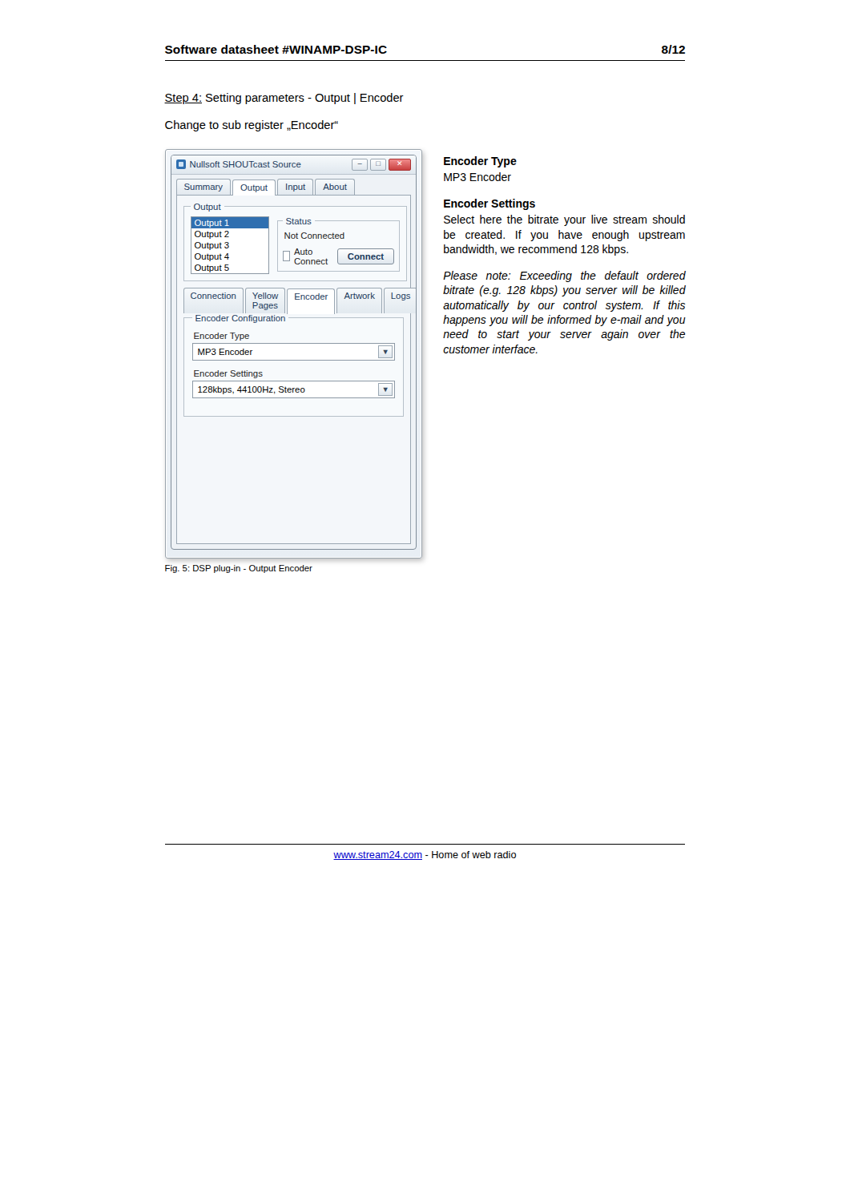Software datasheet #WINAMP-DSP-IC 8/12
Step 4: Setting parameters - Output | Encoder
Change to sub register „Encoder“
Nullsoft SHOUTcast Source
– □ ✕
Summary Output Input About
Output
Output 1
Output 2
Output 3
Output 4
Output 5
Status
Not Connected
Auto Connect Connect
Connection Yellow Pages Encoder Artwork Logs
Encoder Configuration
Encoder Type
MP3 Encoder ▼
Encoder Settings
128kbps, 44100Hz, Stereo ▼
Fig. 5: DSP plug-in - Output Encoder
Encoder Type
MP3 Encoder
Encoder Settings
Select here the bitrate your live stream should be created. If you have enough upstream bandwidth, we recommend 128 kbps.
Please note: Exceeding the default ordered bitrate (e.g. 128 kbps) you server will be killed automatically by our control system. If this happens you will be informed by e-mail and you need to start your server again over the customer interface.
www.stream24.com - Home of web radio